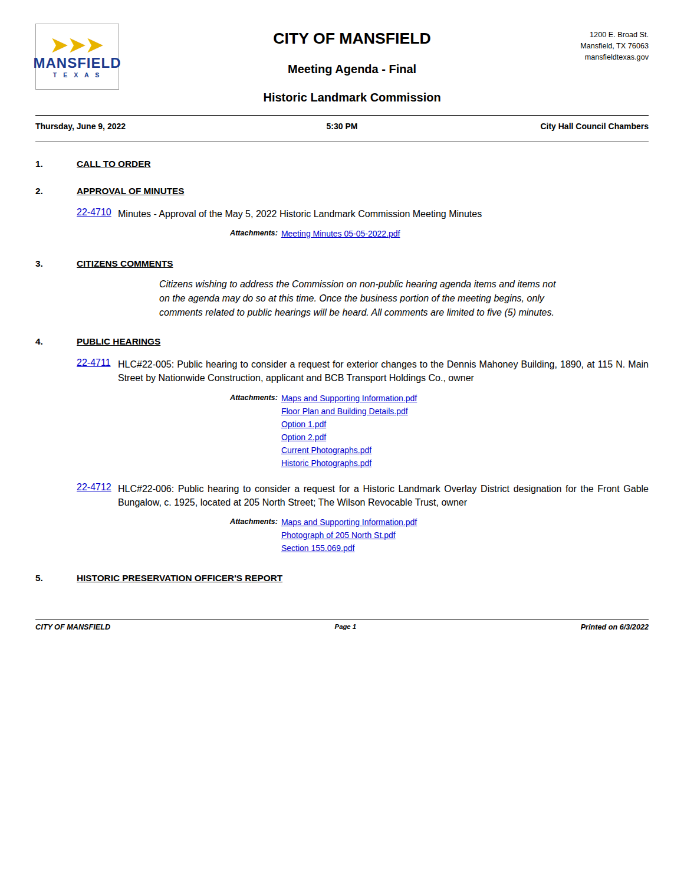➤➤➤
MANSFIELD
T E X A S
CITY OF MANSFIELD
Meeting Agenda - Final
Historic Landmark Commission
1200 E. Broad St.
Mansfield, TX 76063
mansfieldtexas.gov
Thursday, June 9, 2022
5:30 PM
City Hall Council Chambers
1.
CALL TO ORDER
2.
APPROVAL OF MINUTES
22-4710
Minutes - Approval of the May 5, 2022 Historic Landmark Commission Meeting Minutes
Attachments:
Meeting Minutes 05-05-2022.pdf
3.
CITIZENS COMMENTS
Citizens wishing to address the Commission on non-public hearing agenda items and items not on the agenda may do so at this time. Once the business portion of the meeting begins, only comments related to public hearings will be heard. All comments are limited to five (5) minutes.
4.
PUBLIC HEARINGS
22-4711
HLC#22-005: Public hearing to consider a request for exterior changes to the Dennis Mahoney Building, 1890, at 115 N. Main Street by Nationwide Construction, applicant and BCB Transport Holdings Co., owner
Attachments:
Maps and Supporting Information.pdf Floor Plan and Building Details.pdf Option 1.pdf Option 2.pdf Current Photographs.pdf Historic Photographs.pdf
22-4712
HLC#22-006: Public hearing to consider a request for a Historic Landmark Overlay District designation for the Front Gable Bungalow, c. 1925, located at 205 North Street; The Wilson Revocable Trust, owner
Attachments:
Maps and Supporting Information.pdf Photograph of 205 North St.pdf Section 155.069.pdf
5.
HISTORIC PRESERVATION OFFICER'S REPORT
CITY OF MANSFIELD
Page 1
Printed on 6/3/2022